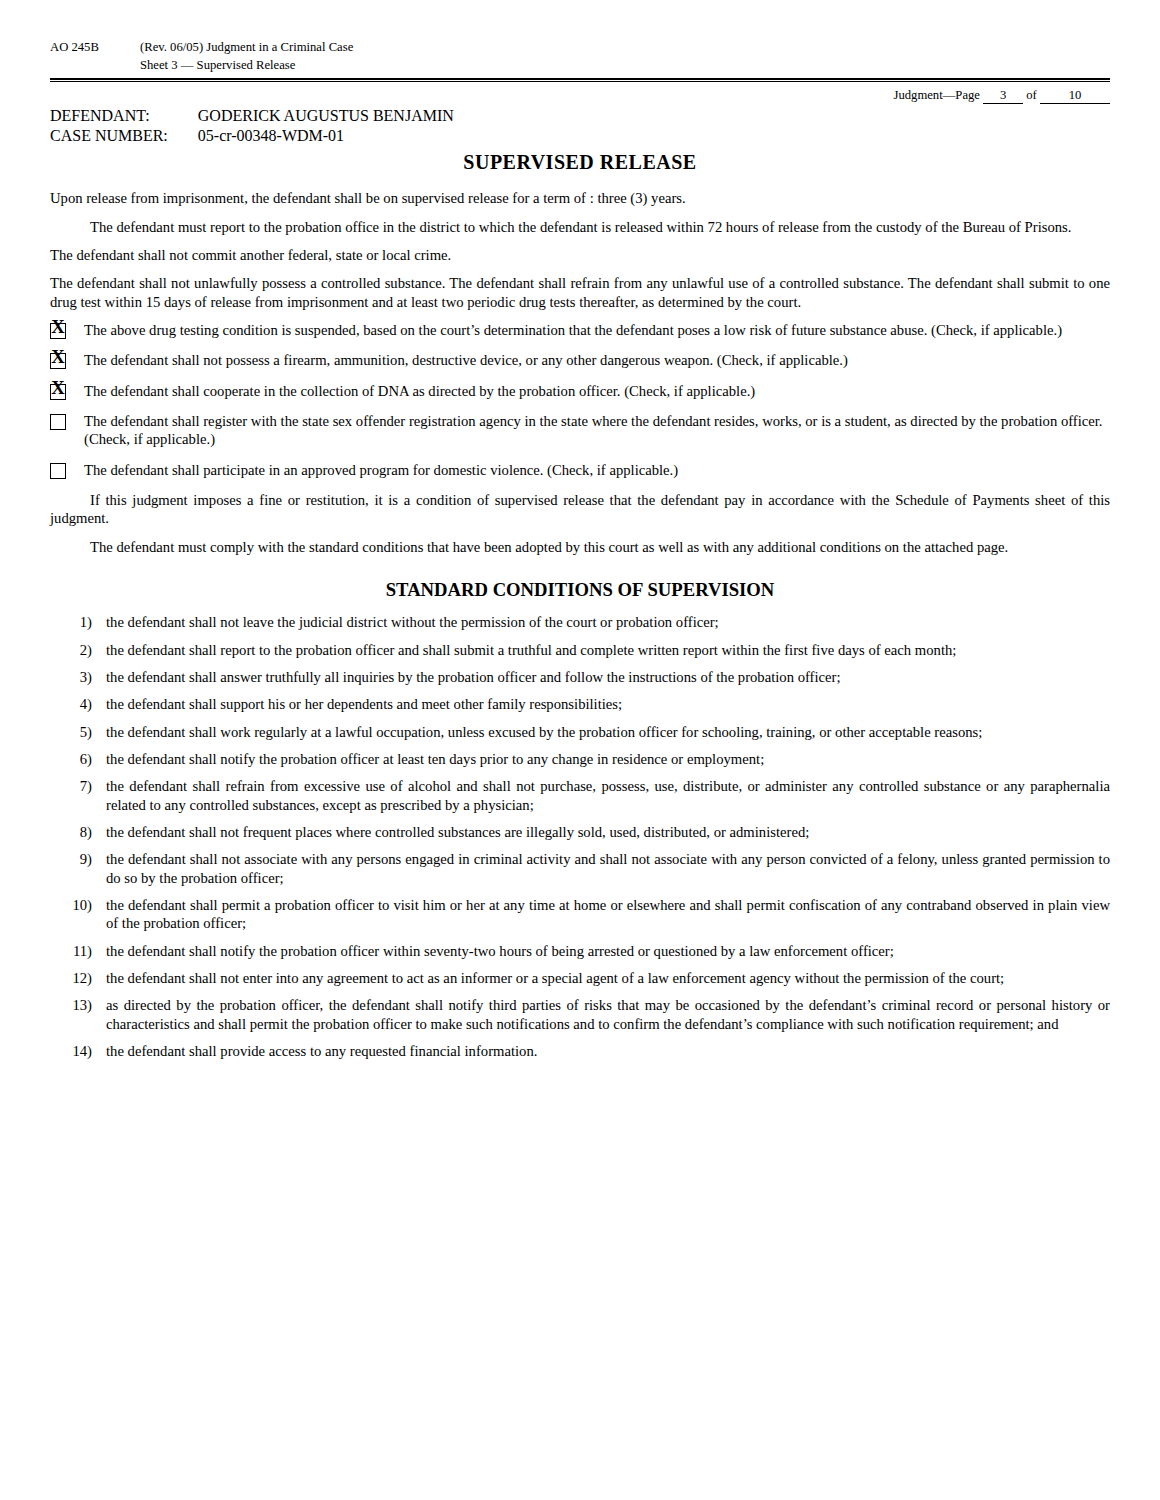AO 245B
(Rev. 06/05) Judgment in a Criminal Case
Sheet 3 — Supervised Release
Judgment—Page 3 of 10
| DEFENDANT: | GODERICK AUGUSTUS BENJAMIN |
| CASE NUMBER: | 05-cr-00348-WDM-01 |
SUPERVISED RELEASE
Upon release from imprisonment, the defendant shall be on supervised release for a term of : three (3) years.
The defendant must report to the probation office in the district to which the defendant is released within 72 hours of release from the custody of the Bureau of Prisons.
The defendant shall not commit another federal, state or local crime.
The defendant shall not unlawfully possess a controlled substance. The defendant shall refrain from any unlawful use of a controlled substance. The defendant shall submit to one drug test within 15 days of release from imprisonment and at least two periodic drug tests thereafter, as determined by the court.
The above drug testing condition is suspended, based on the court’s determination that the defendant poses a low risk of future substance abuse. (Check, if applicable.)
The defendant shall not possess a firearm, ammunition, destructive device, or any other dangerous weapon. (Check, if applicable.)
The defendant shall cooperate in the collection of DNA as directed by the probation officer. (Check, if applicable.)
The defendant shall register with the state sex offender registration agency in the state where the defendant resides, works, or is a student, as directed by the probation officer. (Check, if applicable.)
The defendant shall participate in an approved program for domestic violence. (Check, if applicable.)
If this judgment imposes a fine or restitution, it is a condition of supervised release that the defendant pay in accordance with the Schedule of Payments sheet of this judgment.
The defendant must comply with the standard conditions that have been adopted by this court as well as with any additional conditions on the attached page.
STANDARD CONDITIONS OF SUPERVISION
the defendant shall not leave the judicial district without the permission of the court or probation officer;
the defendant shall report to the probation officer and shall submit a truthful and complete written report within the first five days of each month;
the defendant shall answer truthfully all inquiries by the probation officer and follow the instructions of the probation officer;
the defendant shall support his or her dependents and meet other family responsibilities;
the defendant shall work regularly at a lawful occupation, unless excused by the probation officer for schooling, training, or other acceptable reasons;
the defendant shall notify the probation officer at least ten days prior to any change in residence or employment;
the defendant shall refrain from excessive use of alcohol and shall not purchase, possess, use, distribute, or administer any controlled substance or any paraphernalia related to any controlled substances, except as prescribed by a physician;
the defendant shall not frequent places where controlled substances are illegally sold, used, distributed, or administered;
the defendant shall not associate with any persons engaged in criminal activity and shall not associate with any person convicted of a felony, unless granted permission to do so by the probation officer;
the defendant shall permit a probation officer to visit him or her at any time at home or elsewhere and shall permit confiscation of any contraband observed in plain view of the probation officer;
the defendant shall notify the probation officer within seventy-two hours of being arrested or questioned by a law enforcement officer;
the defendant shall not enter into any agreement to act as an informer or a special agent of a law enforcement agency without the permission of the court;
as directed by the probation officer, the defendant shall notify third parties of risks that may be occasioned by the defendant’s criminal record or personal history or characteristics and shall permit the probation officer to make such notifications and to confirm the defendant’s compliance with such notification requirement; and
the defendant shall provide access to any requested financial information.